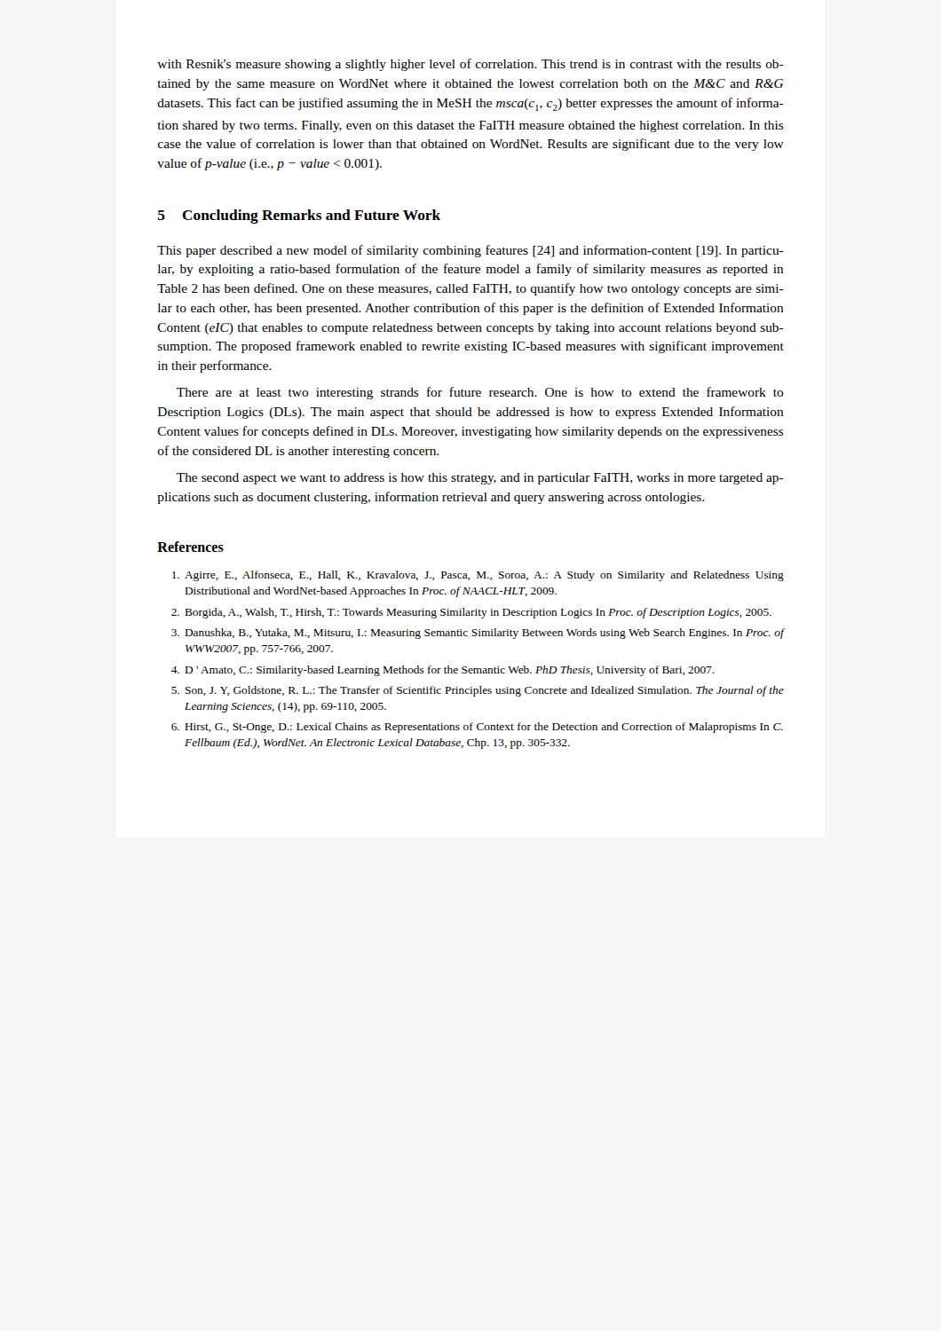with Resnik's measure showing a slightly higher level of correlation. This trend is in contrast with the results obtained by the same measure on WordNet where it obtained the lowest correlation both on the M&C and R&G datasets. This fact can be justified assuming the in MeSH the msca(c1, c2) better expresses the amount of information shared by two terms. Finally, even on this dataset the FaITH measure obtained the highest correlation. In this case the value of correlation is lower than that obtained on WordNet. Results are significant due to the very low value of p-value (i.e., p − value < 0.001).
5 Concluding Remarks and Future Work
This paper described a new model of similarity combining features [24] and information-content [19]. In particular, by exploiting a ratio-based formulation of the feature model a family of similarity measures as reported in Table 2 has been defined. One on these measures, called FaITH, to quantify how two ontology concepts are similar to each other, has been presented. Another contribution of this paper is the definition of Extended Information Content (eIC) that enables to compute relatedness between concepts by taking into account relations beyond subsumption. The proposed framework enabled to rewrite existing IC-based measures with significant improvement in their performance.
There are at least two interesting strands for future research. One is how to extend the framework to Description Logics (DLs). The main aspect that should be addressed is how to express Extended Information Content values for concepts defined in DLs. Moreover, investigating how similarity depends on the expressiveness of the considered DL is another interesting concern.
The second aspect we want to address is how this strategy, and in particular FaITH, works in more targeted applications such as document clustering, information retrieval and query answering across ontologies.
References
Agirre, E., Alfonseca, E., Hall, K., Kravalova, J., Pasca, M., Soroa, A.: A Study on Similarity and Relatedness Using Distributional and WordNet-based Approaches In Proc. of NAACL-HLT, 2009.
Borgida, A., Walsh, T., Hirsh, T.: Towards Measuring Similarity in Description Logics In Proc. of Description Logics, 2005.
Danushka, B., Yutaka, M., Mitsuru, I.: Measuring Semantic Similarity Between Words using Web Search Engines. In Proc. of WWW2007, pp. 757-766, 2007.
D ' Amato, C.: Similarity-based Learning Methods for the Semantic Web. PhD Thesis, University of Bari, 2007.
Son, J. Y, Goldstone, R. L.: The Transfer of Scientific Principles using Concrete and Idealized Simulation. The Journal of the Learning Sciences, (14), pp. 69-110, 2005.
Hirst, G., St-Onge, D.: Lexical Chains as Representations of Context for the Detection and Correction of Malapropisms In C. Fellbaum (Ed.), WordNet. An Electronic Lexical Database, Chp. 13, pp. 305-332.